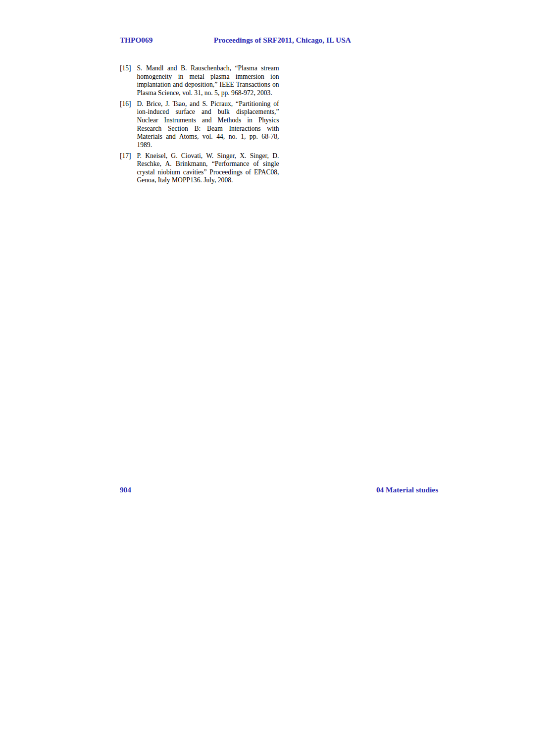THPO069
Proceedings of SRF2011, Chicago, IL USA
[15]
S. Mandl and B. Rauschenbach, “Plasma stream homogeneity in metal plasma immersion ion implantation and deposition,” IEEE Transactions on Plasma Science, vol. 31, no. 5, pp. 968-972, 2003.
[16]
D. Brice, J. Tsao, and S. Picraux, “Partitioning of ion-induced surface and bulk displacements,” Nuclear Instruments and Methods in Physics Research Section B: Beam Interactions with Materials and Atoms, vol. 44, no. 1, pp. 68-78, 1989.
[17]
P. Kneisel, G. Ciovati, W. Singer, X. Singer, D. Reschke, A. Brinkmann, “Performance of single crystal niobium cavities” Proceedings of EPAC08, Genoa, Italy MOPP136. July, 2008.
904
04 Material studies